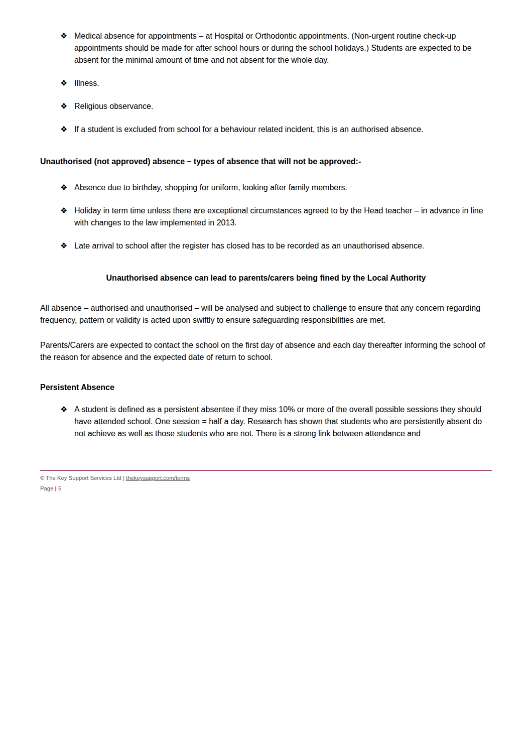Medical absence for appointments – at Hospital or Orthodontic appointments. (Non-urgent routine check-up appointments should be made for after school hours or during the school holidays.) Students are expected to be absent for the minimal amount of time and not absent for the whole day.
Illness.
Religious observance.
If a student is excluded from school for a behaviour related incident, this is an authorised absence.
Unauthorised (not approved) absence – types of absence that will not be approved:-
Absence due to birthday, shopping for uniform, looking after family members.
Holiday in term time unless there are exceptional circumstances agreed to by the Head teacher – in advance in line with changes to the law implemented in 2013.
Late arrival to school after the register has closed has to be recorded as an unauthorised absence.
Unauthorised absence can lead to parents/carers being fined by the Local Authority
All absence – authorised and unauthorised – will be analysed and subject to challenge to ensure that any concern regarding frequency, pattern or validity is acted upon swiftly to ensure safeguarding responsibilities are met.
Parents/Carers are expected to contact the school on the first day of absence and each day thereafter informing the school of the reason for absence and the expected date of return to school.
Persistent Absence
A student is defined as a persistent absentee if they miss 10% or more of the overall possible sessions they should have attended school. One session = half a day. Research has shown that students who are persistently absent do not achieve as well as those students who are not. There is a strong link between attendance and
© The Key Support Services Ltd | thekeysupport.com/terms
Page | 5